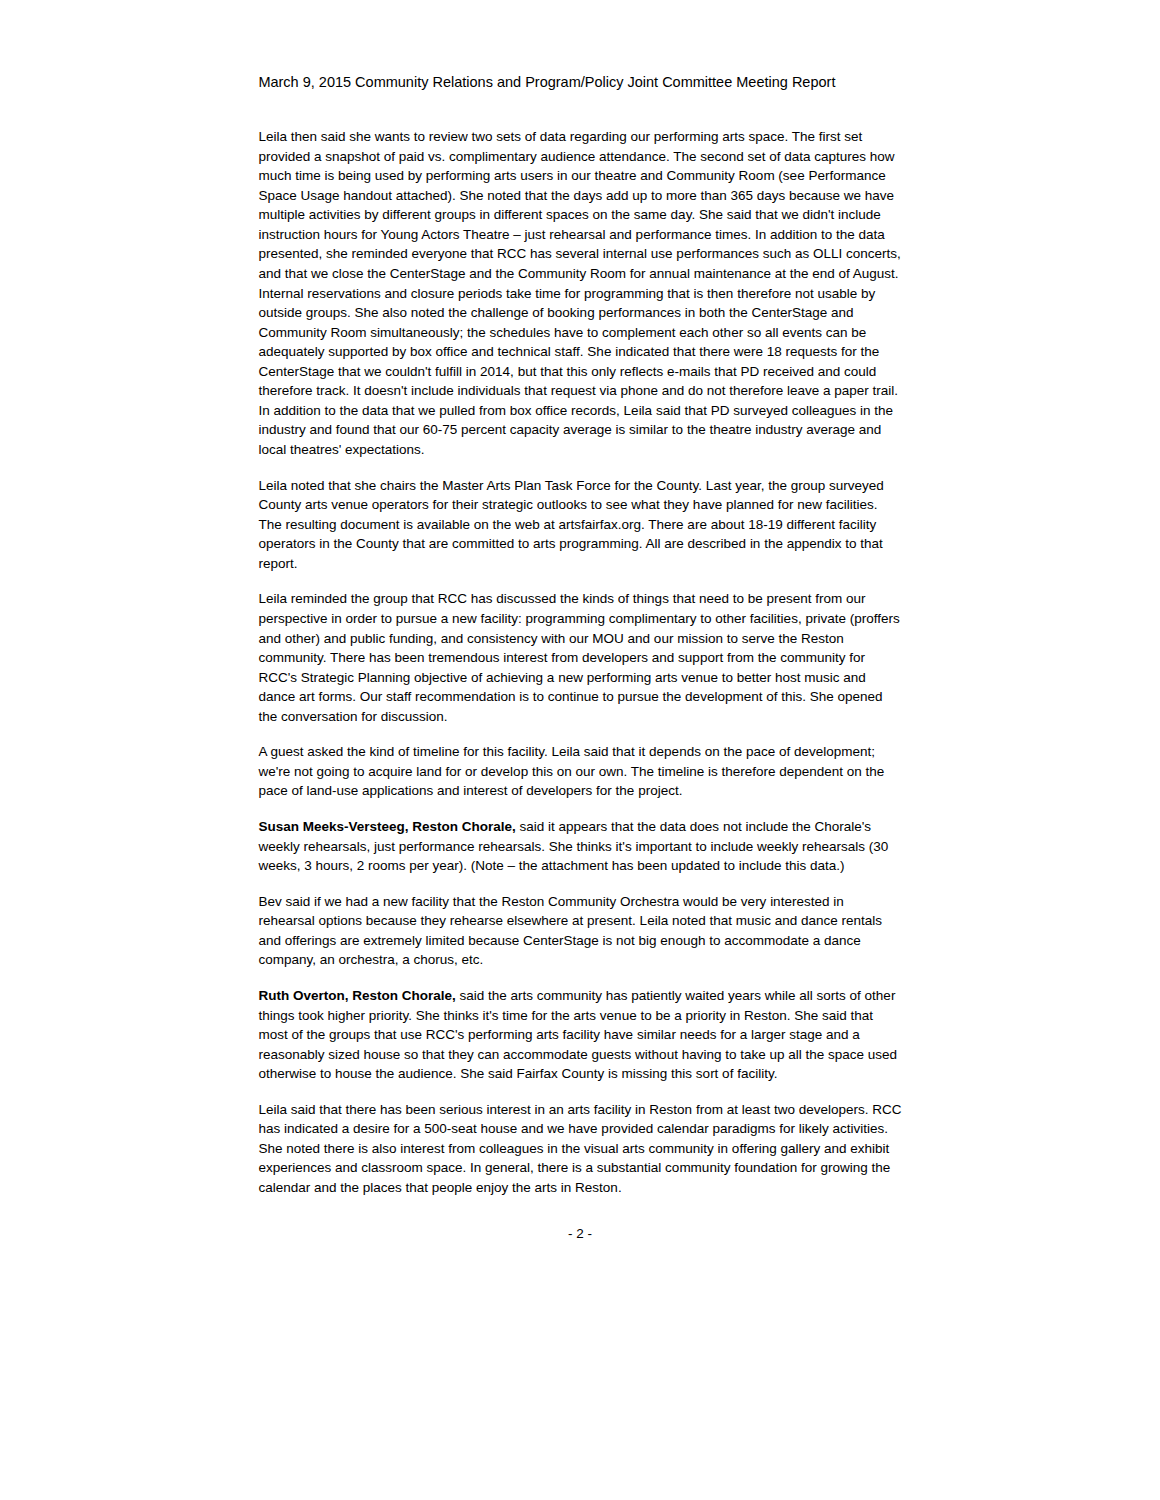March 9, 2015 Community Relations and Program/Policy Joint Committee Meeting Report
Leila then said she wants to review two sets of data regarding our performing arts space. The first set provided a snapshot of paid vs. complimentary audience attendance. The second set of data captures how much time is being used by performing arts users in our theatre and Community Room (see Performance Space Usage handout attached). She noted that the days add up to more than 365 days because we have multiple activities by different groups in different spaces on the same day. She said that we didn't include instruction hours for Young Actors Theatre – just rehearsal and performance times. In addition to the data presented, she reminded everyone that RCC has several internal use performances such as OLLI concerts, and that we close the CenterStage and the Community Room for annual maintenance at the end of August. Internal reservations and closure periods take time for programming that is then therefore not usable by outside groups. She also noted the challenge of booking performances in both the CenterStage and Community Room simultaneously; the schedules have to complement each other so all events can be adequately supported by box office and technical staff. She indicated that there were 18 requests for the CenterStage that we couldn't fulfill in 2014, but that this only reflects e-mails that PD received and could therefore track. It doesn't include individuals that request via phone and do not therefore leave a paper trail. In addition to the data that we pulled from box office records, Leila said that PD surveyed colleagues in the industry and found that our 60-75 percent capacity average is similar to the theatre industry average and local theatres' expectations.
Leila noted that she chairs the Master Arts Plan Task Force for the County. Last year, the group surveyed County arts venue operators for their strategic outlooks to see what they have planned for new facilities. The resulting document is available on the web at artsfairfax.org. There are about 18-19 different facility operators in the County that are committed to arts programming. All are described in the appendix to that report.
Leila reminded the group that RCC has discussed the kinds of things that need to be present from our perspective in order to pursue a new facility: programming complimentary to other facilities, private (proffers and other) and public funding, and consistency with our MOU and our mission to serve the Reston community. There has been tremendous interest from developers and support from the community for RCC's Strategic Planning objective of achieving a new performing arts venue to better host music and dance art forms. Our staff recommendation is to continue to pursue the development of this. She opened the conversation for discussion.
A guest asked the kind of timeline for this facility. Leila said that it depends on the pace of development; we're not going to acquire land for or develop this on our own. The timeline is therefore dependent on the pace of land-use applications and interest of developers for the project.
Susan Meeks-Versteeg, Reston Chorale, said it appears that the data does not include the Chorale's weekly rehearsals, just performance rehearsals. She thinks it's important to include weekly rehearsals (30 weeks, 3 hours, 2 rooms per year). (Note – the attachment has been updated to include this data.)
Bev said if we had a new facility that the Reston Community Orchestra would be very interested in rehearsal options because they rehearse elsewhere at present. Leila noted that music and dance rentals and offerings are extremely limited because CenterStage is not big enough to accommodate a dance company, an orchestra, a chorus, etc.
Ruth Overton, Reston Chorale, said the arts community has patiently waited years while all sorts of other things took higher priority. She thinks it's time for the arts venue to be a priority in Reston. She said that most of the groups that use RCC's performing arts facility have similar needs for a larger stage and a reasonably sized house so that they can accommodate guests without having to take up all the space used otherwise to house the audience. She said Fairfax County is missing this sort of facility.
Leila said that there has been serious interest in an arts facility in Reston from at least two developers. RCC has indicated a desire for a 500-seat house and we have provided calendar paradigms for likely activities. She noted there is also interest from colleagues in the visual arts community in offering gallery and exhibit experiences and classroom space. In general, there is a substantial community foundation for growing the calendar and the places that people enjoy the arts in Reston.
- 2 -